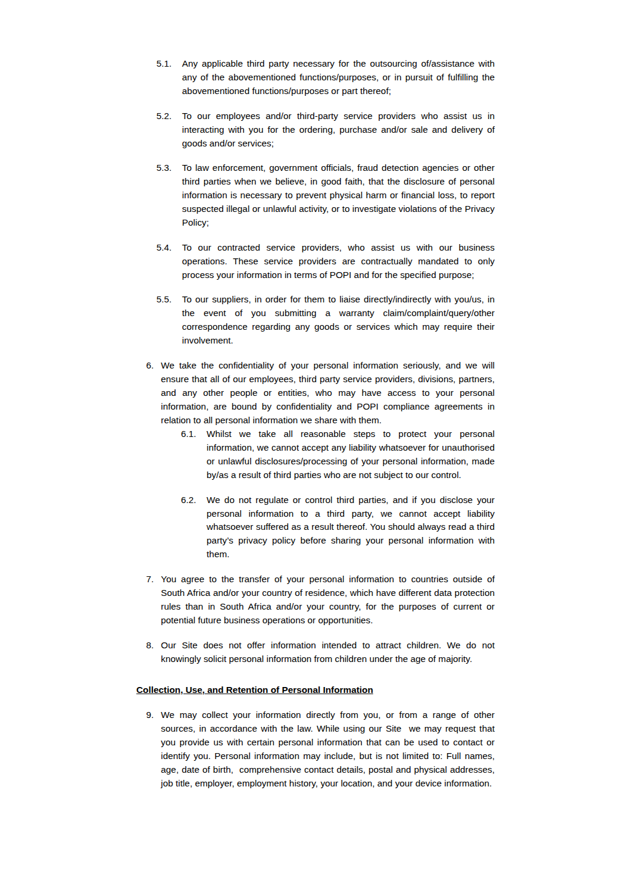5.1. Any applicable third party necessary for the outsourcing of/assistance with any of the abovementioned functions/purposes, or in pursuit of fulfilling the abovementioned functions/purposes or part thereof;
5.2. To our employees and/or third-party service providers who assist us in interacting with you for the ordering, purchase and/or sale and delivery of goods and/or services;
5.3. To law enforcement, government officials, fraud detection agencies or other third parties when we believe, in good faith, that the disclosure of personal information is necessary to prevent physical harm or financial loss, to report suspected illegal or unlawful activity, or to investigate violations of the Privacy Policy;
5.4. To our contracted service providers, who assist us with our business operations. These service providers are contractually mandated to only process your information in terms of POPI and for the specified purpose;
5.5. To our suppliers, in order for them to liaise directly/indirectly with you/us, in the event of you submitting a warranty claim/complaint/query/other correspondence regarding any goods or services which may require their involvement.
We take the confidentiality of your personal information seriously, and we will ensure that all of our employees, third party service providers, divisions, partners, and any other people or entities, who may have access to your personal information, are bound by confidentiality and POPI compliance agreements in relation to all personal information we share with them.
6.1. Whilst we take all reasonable steps to protect your personal information, we cannot accept any liability whatsoever for unauthorised or unlawful disclosures/processing of your personal information, made by/as a result of third parties who are not subject to our control.
6.2. We do not regulate or control third parties, and if you disclose your personal information to a third party, we cannot accept liability whatsoever suffered as a result thereof. You should always read a third party’s privacy policy before sharing your personal information with them.
You agree to the transfer of your personal information to countries outside of South Africa and/or your country of residence, which have different data protection rules than in South Africa and/or your country, for the purposes of current or potential future business operations or opportunities.
Our Site does not offer information intended to attract children. We do not knowingly solicit personal information from children under the age of majority.
Collection, Use, and Retention of Personal Information
We may collect your information directly from you, or from a range of other sources, in accordance with the law. While using our Site we may request that you provide us with certain personal information that can be used to contact or identify you. Personal information may include, but is not limited to: Full names, age, date of birth, comprehensive contact details, postal and physical addresses, job title, employer, employment history, your location, and your device information.